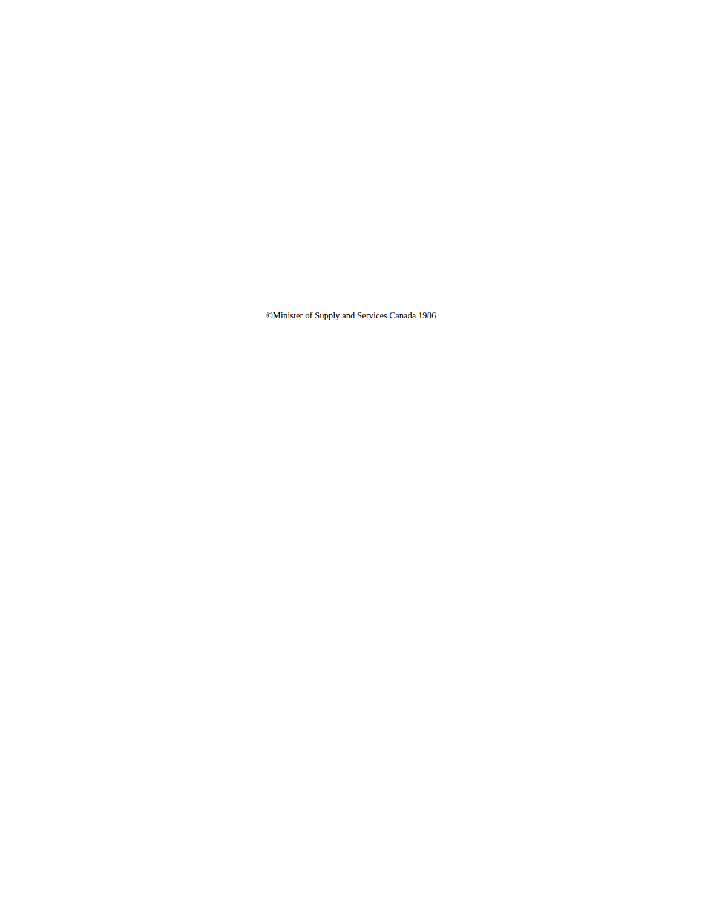©Minister of Supply and Services Canada 1986